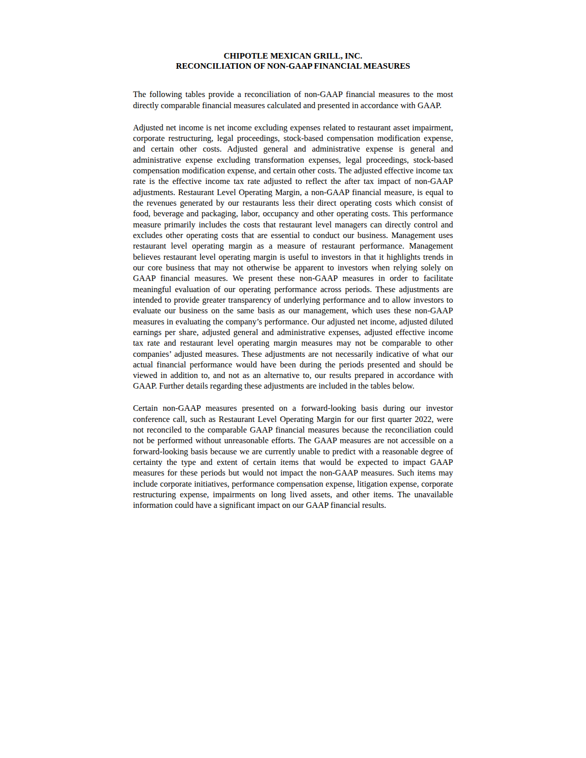CHIPOTLE MEXICAN GRILL, INC. RECONCILIATION OF NON-GAAP FINANCIAL MEASURES
The following tables provide a reconciliation of non-GAAP financial measures to the most directly comparable financial measures calculated and presented in accordance with GAAP.
Adjusted net income is net income excluding expenses related to restaurant asset impairment, corporate restructuring, legal proceedings, stock-based compensation modification expense, and certain other costs. Adjusted general and administrative expense is general and administrative expense excluding transformation expenses, legal proceedings, stock-based compensation modification expense, and certain other costs. The adjusted effective income tax rate is the effective income tax rate adjusted to reflect the after tax impact of non-GAAP adjustments. Restaurant Level Operating Margin, a non-GAAP financial measure, is equal to the revenues generated by our restaurants less their direct operating costs which consist of food, beverage and packaging, labor, occupancy and other operating costs. This performance measure primarily includes the costs that restaurant level managers can directly control and excludes other operating costs that are essential to conduct our business. Management uses restaurant level operating margin as a measure of restaurant performance. Management believes restaurant level operating margin is useful to investors in that it highlights trends in our core business that may not otherwise be apparent to investors when relying solely on GAAP financial measures. We present these non-GAAP measures in order to facilitate meaningful evaluation of our operating performance across periods. These adjustments are intended to provide greater transparency of underlying performance and to allow investors to evaluate our business on the same basis as our management, which uses these non-GAAP measures in evaluating the company’s performance. Our adjusted net income, adjusted diluted earnings per share, adjusted general and administrative expenses, adjusted effective income tax rate and restaurant level operating margin measures may not be comparable to other companies’ adjusted measures. These adjustments are not necessarily indicative of what our actual financial performance would have been during the periods presented and should be viewed in addition to, and not as an alternative to, our results prepared in accordance with GAAP. Further details regarding these adjustments are included in the tables below.
Certain non-GAAP measures presented on a forward-looking basis during our investor conference call, such as Restaurant Level Operating Margin for our first quarter 2022, were not reconciled to the comparable GAAP financial measures because the reconciliation could not be performed without unreasonable efforts. The GAAP measures are not accessible on a forward-looking basis because we are currently unable to predict with a reasonable degree of certainty the type and extent of certain items that would be expected to impact GAAP measures for these periods but would not impact the non-GAAP measures. Such items may include corporate initiatives, performance compensation expense, litigation expense, corporate restructuring expense, impairments on long lived assets, and other items. The unavailable information could have a significant impact on our GAAP financial results.